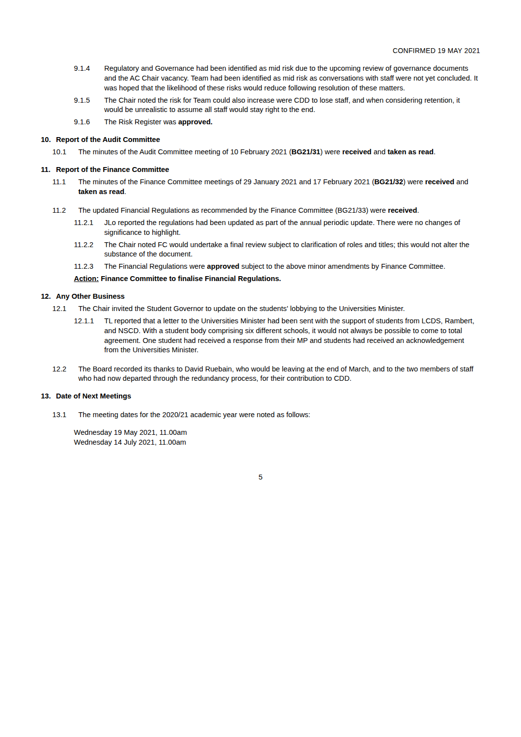CONFIRMED 19 MAY 2021
9.1.4
Regulatory and Governance had been identified as mid risk due to the upcoming review of governance documents and the AC Chair vacancy. Team had been identified as mid risk as conversations with staff were not yet concluded. It was hoped that the likelihood of these risks would reduce following resolution of these matters.
9.1.5
The Chair noted the risk for Team could also increase were CDD to lose staff, and when considering retention, it would be unrealistic to assume all staff would stay right to the end.
9.1.6
The Risk Register was approved.
10. Report of the Audit Committee
10.1
The minutes of the Audit Committee meeting of 10 February 2021 (BG21/31) were received and taken as read.
11. Report of the Finance Committee
11.1
The minutes of the Finance Committee meetings of 29 January 2021 and 17 February 2021 (BG21/32) were received and taken as read.
11.2
The updated Financial Regulations as recommended by the Finance Committee (BG21/33) were received.
11.2.1
JLo reported the regulations had been updated as part of the annual periodic update. There were no changes of significance to highlight.
11.2.2
The Chair noted FC would undertake a final review subject to clarification of roles and titles; this would not alter the substance of the document.
11.2.3
The Financial Regulations were approved subject to the above minor amendments by Finance Committee.
Action: Finance Committee to finalise Financial Regulations.
12. Any Other Business
12.1
The Chair invited the Student Governor to update on the students' lobbying to the Universities Minister.
12.1.1
TL reported that a letter to the Universities Minister had been sent with the support of students from LCDS, Rambert, and NSCD. With a student body comprising six different schools, it would not always be possible to come to total agreement. One student had received a response from their MP and students had received an acknowledgement from the Universities Minister.
12.2
The Board recorded its thanks to David Ruebain, who would be leaving at the end of March, and to the two members of staff who had now departed through the redundancy process, for their contribution to CDD.
13. Date of Next Meetings
13.1
The meeting dates for the 2020/21 academic year were noted as follows:
Wednesday 19 May 2021, 11.00am
Wednesday 14 July 2021, 11.00am
5